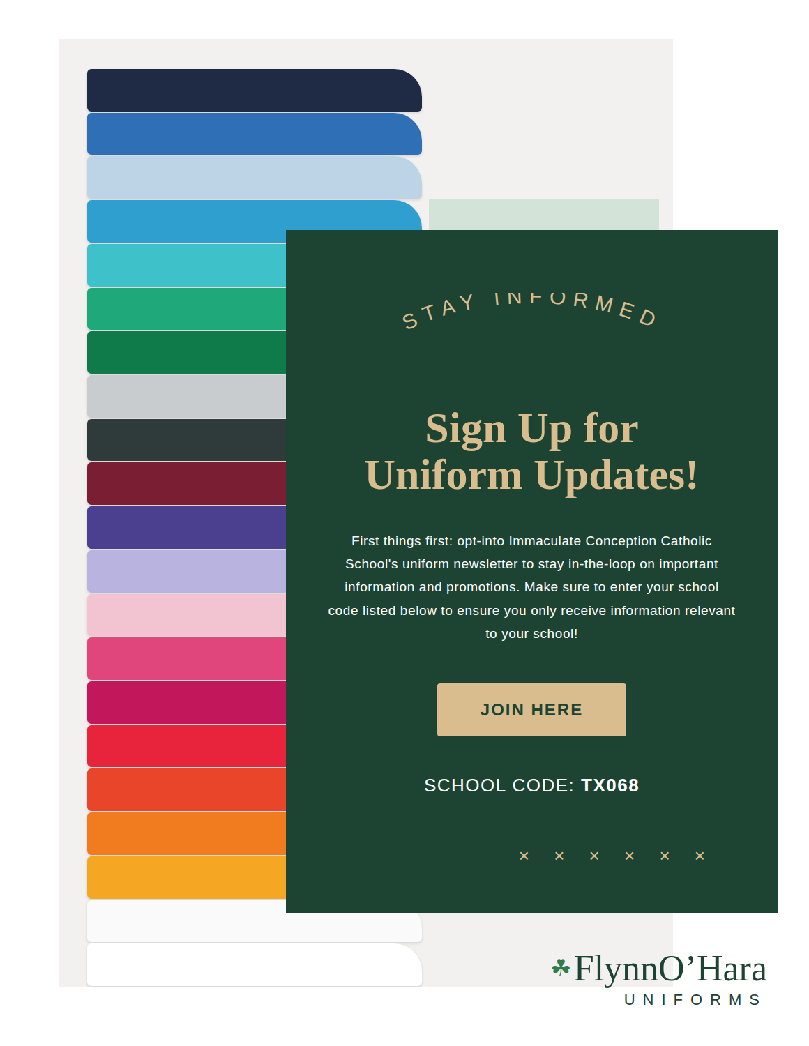STAY INFORMED
Sign Up for
Uniform Updates!
First things first: opt-into Immaculate Conception Catholic School's uniform newsletter to stay in-the-loop on important information and promotions. Make sure to enter your school code listed below to ensure you only receive information relevant to your school!
JOIN HERE
SCHOOL CODE: TX068
× × × × × ×
☘FlynnO’Hara
UNIFORMS